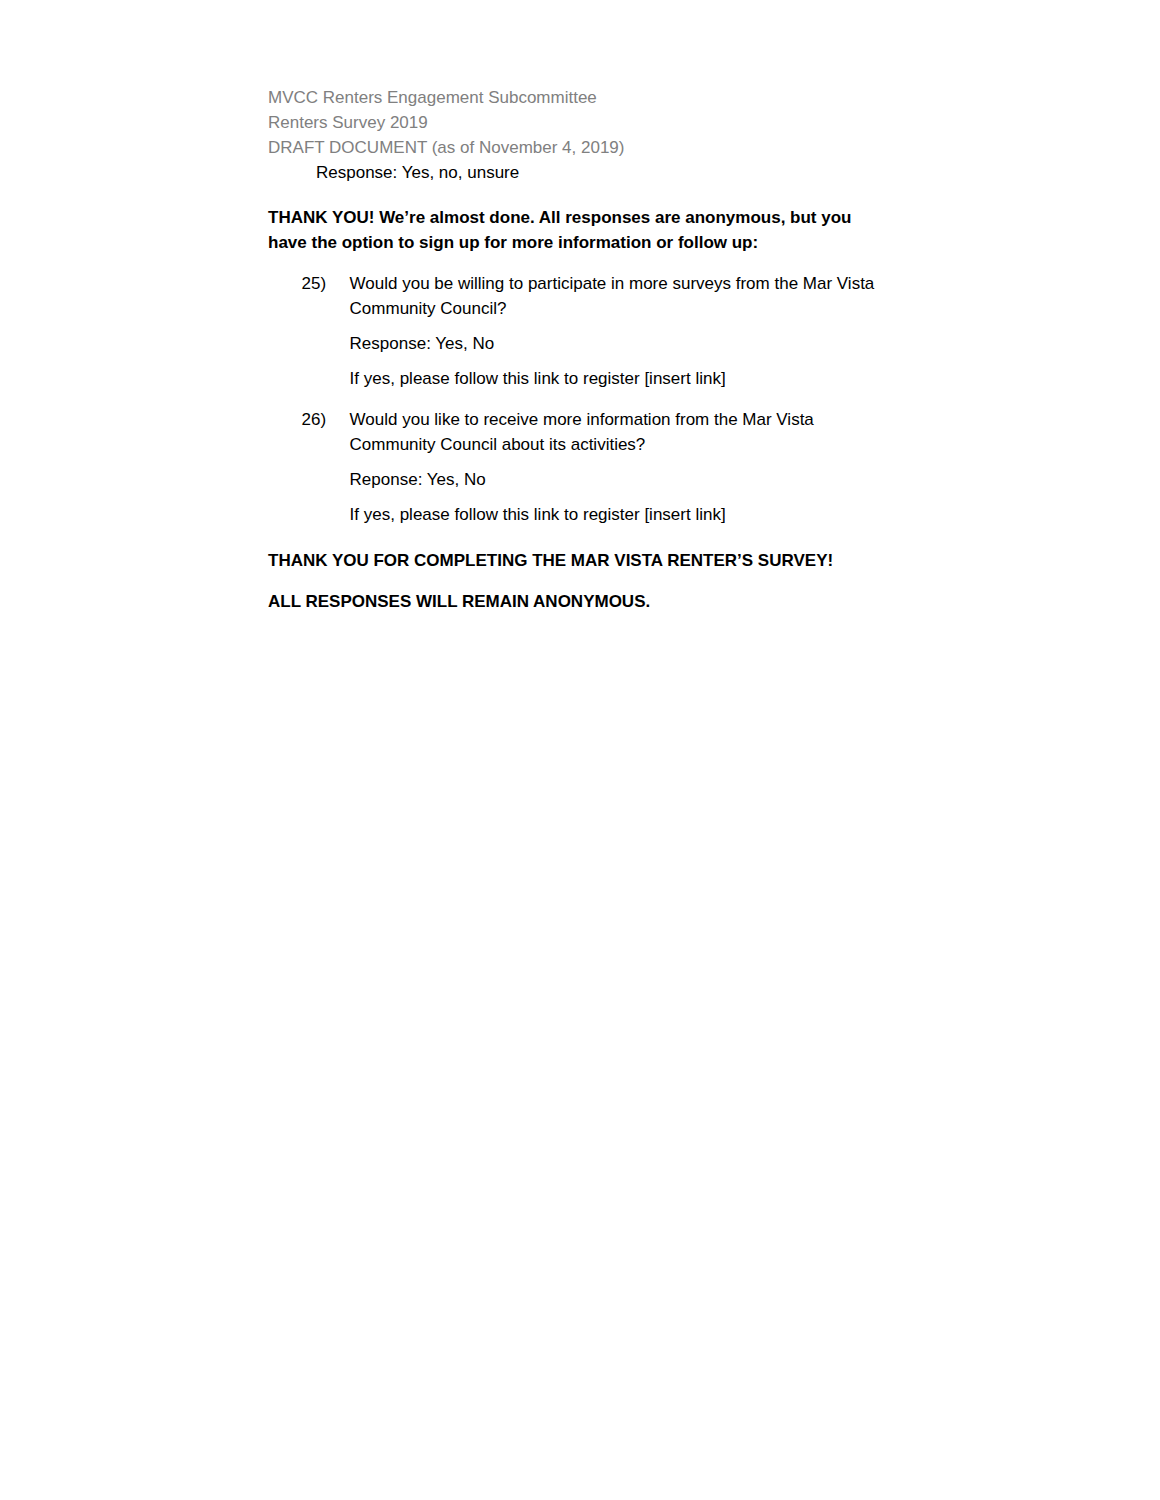MVCC Renters Engagement Subcommittee
Renters Survey 2019
DRAFT DOCUMENT (as of November 4, 2019)
Response: Yes, no, unsure
THANK YOU! We’re almost done. All responses are anonymous, but you have the option to sign up for more information or follow up:
25)
Would you be willing to participate in more surveys from the Mar Vista Community Council?
Response: Yes, No
If yes, please follow this link to register [insert link]
26)
Would you like to receive more information from the Mar Vista Community Council about its activities?
Reponse: Yes, No
If yes, please follow this link to register [insert link]
THANK YOU FOR COMPLETING THE MAR VISTA RENTER’S SURVEY!
ALL RESPONSES WILL REMAIN ANONYMOUS.